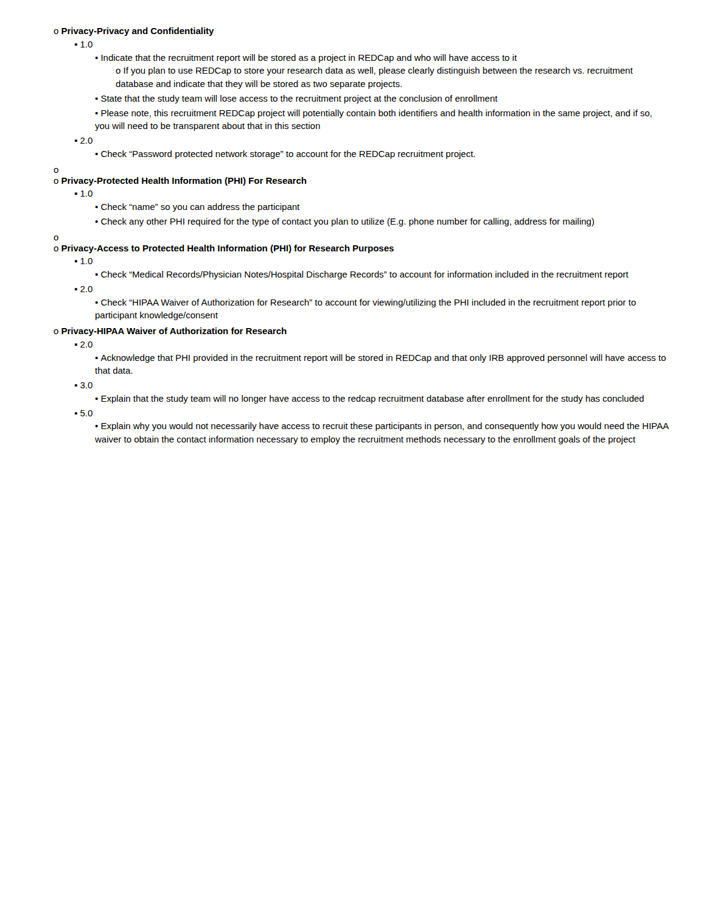Privacy-Privacy and Confidentiality
1.0
Indicate that the recruitment report will be stored as a project in REDCap and who will have access to it
If you plan to use REDCap to store your research data as well, please clearly distinguish between the research vs. recruitment database and indicate that they will be stored as two separate projects.
State that the study team will lose access to the recruitment project at the conclusion of enrollment
Please note, this recruitment REDCap project will potentially contain both identifiers and health information in the same project, and if so, you will need to be transparent about that in this section
2.0
Check “Password protected network storage” to account for the REDCap recruitment project.
Privacy-Protected Health Information (PHI) For Research
1.0
Check “name” so you can address the participant
Check any other PHI required for the type of contact you plan to utilize (E.g. phone number for calling, address for mailing)
Privacy-Access to Protected Health Information (PHI) for Research Purposes
1.0
Check “Medical Records/Physician Notes/Hospital Discharge Records” to account for information included in the recruitment report
2.0
Check “HIPAA Waiver of Authorization for Research” to account for viewing/utilizing the PHI included in the recruitment report prior to participant knowledge/consent
Privacy-HIPAA Waiver of Authorization for Research
2.0
Acknowledge that PHI provided in the recruitment report will be stored in REDCap and that only IRB approved personnel will have access to that data.
3.0
Explain that the study team will no longer have access to the redcap recruitment database after enrollment for the study has concluded
5.0
Explain why you would not necessarily have access to recruit these participants in person, and consequently how you would need the HIPAA waiver to obtain the contact information necessary to employ the recruitment methods necessary to the enrollment goals of the project